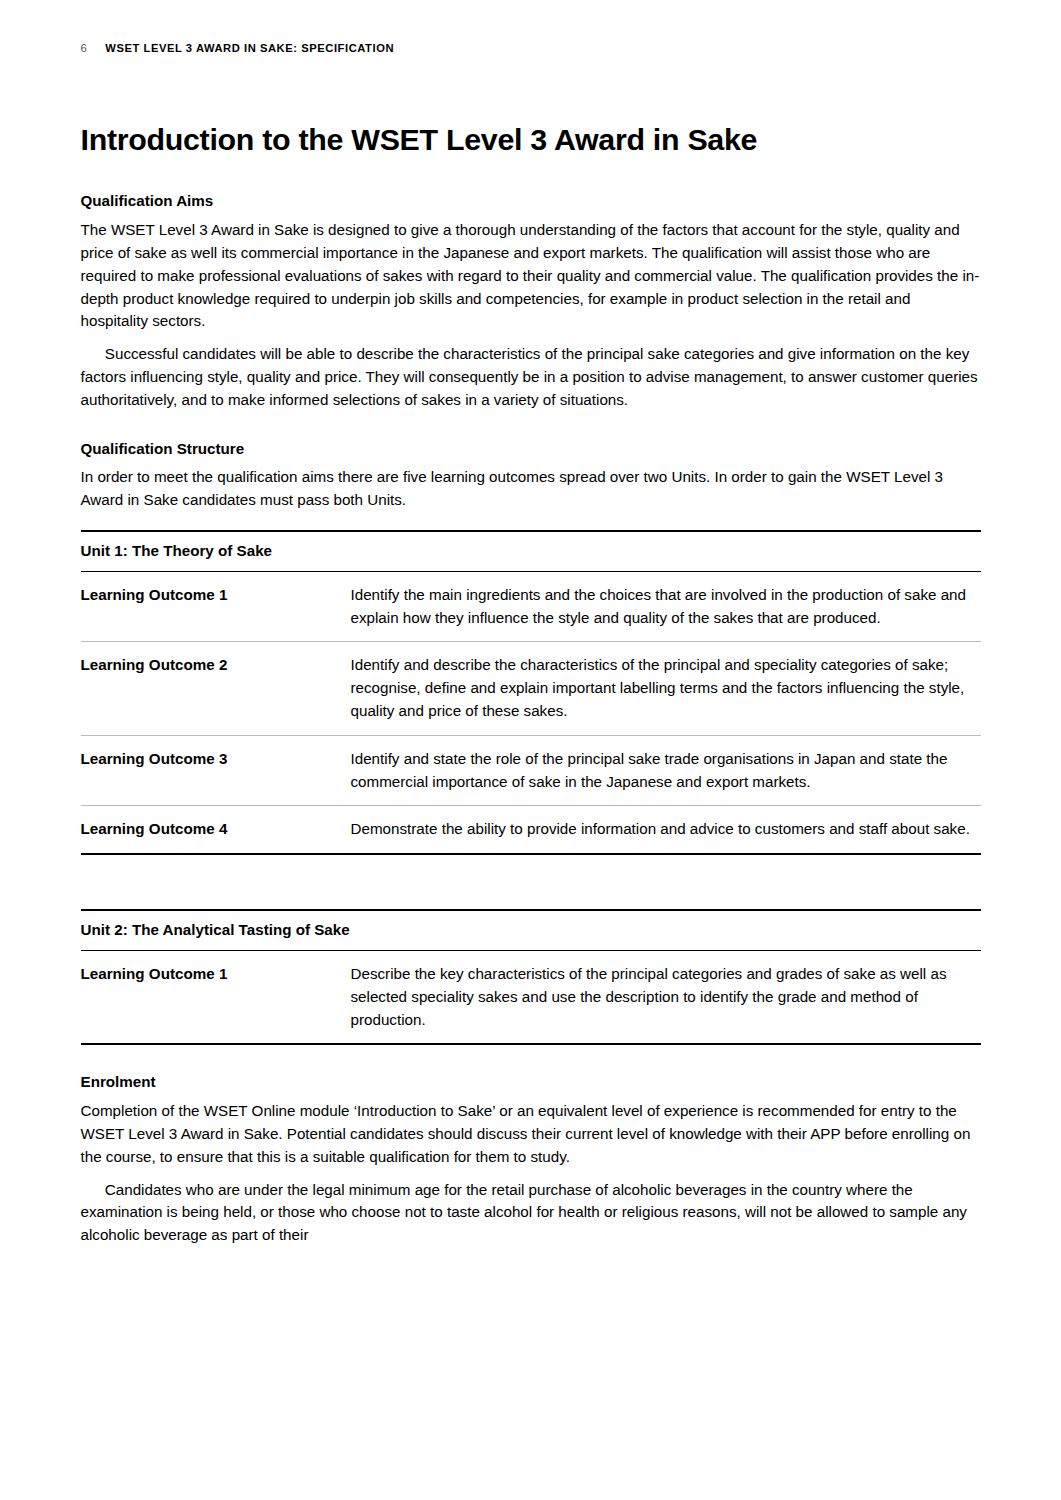6 WSET LEVEL 3 AWARD IN SAKE: SPECIFICATION
Introduction to the WSET Level 3 Award in Sake
Qualification Aims
The WSET Level 3 Award in Sake is designed to give a thorough understanding of the factors that account for the style, quality and price of sake as well its commercial importance in the Japanese and export markets. The qualification will assist those who are required to make professional evaluations of sakes with regard to their quality and commercial value. The qualification provides the in-depth product knowledge required to underpin job skills and competencies, for example in product selection in the retail and hospitality sectors.
Successful candidates will be able to describe the characteristics of the principal sake categories and give information on the key factors influencing style, quality and price. They will consequently be in a position to advise management, to answer customer queries authoritatively, and to make informed selections of sakes in a variety of situations.
Qualification Structure
In order to meet the qualification aims there are five learning outcomes spread over two Units. In order to gain the WSET Level 3 Award in Sake candidates must pass both Units.
Unit 1: The Theory of Sake
| Learning Outcome 1 | Identify the main ingredients and the choices that are involved in the production of sake and explain how they influence the style and quality of the sakes that are produced. |
| Learning Outcome 2 | Identify and describe the characteristics of the principal and speciality categories of sake; recognise, define and explain important labelling terms and the factors influencing the style, quality and price of these sakes. |
| Learning Outcome 3 | Identify and state the role of the principal sake trade organisations in Japan and state the commercial importance of sake in the Japanese and export markets. |
| Learning Outcome 4 | Demonstrate the ability to provide information and advice to customers and staff about sake. |
Unit 2: The Analytical Tasting of Sake
| Learning Outcome 1 | Describe the key characteristics of the principal categories and grades of sake as well as selected speciality sakes and use the description to identify the grade and method of production. |
Enrolment
Completion of the WSET Online module ‘Introduction to Sake’ or an equivalent level of experience is recommended for entry to the WSET Level 3 Award in Sake. Potential candidates should discuss their current level of knowledge with their APP before enrolling on the course, to ensure that this is a suitable qualification for them to study.
Candidates who are under the legal minimum age for the retail purchase of alcoholic beverages in the country where the examination is being held, or those who choose not to taste alcohol for health or religious reasons, will not be allowed to sample any alcoholic beverage as part of their